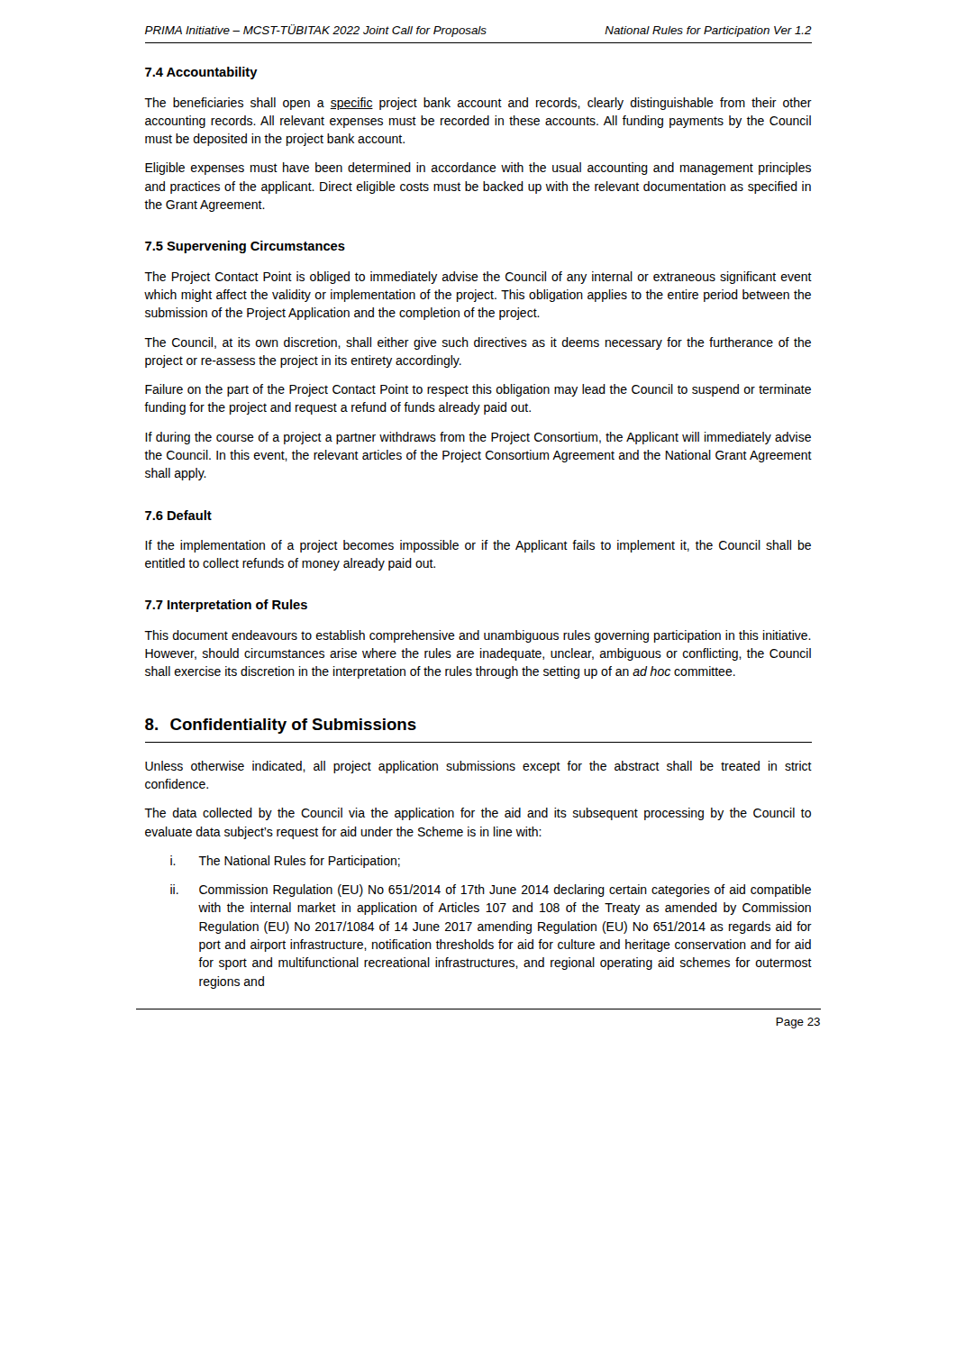PRIMA Initiative – MCST-TÜBITAK 2022 Joint Call for Proposals
National Rules for Participation Ver 1.2
7.4 Accountability
The beneficiaries shall open a specific project bank account and records, clearly distinguishable from their other accounting records. All relevant expenses must be recorded in these accounts. All funding payments by the Council must be deposited in the project bank account.
Eligible expenses must have been determined in accordance with the usual accounting and management principles and practices of the applicant. Direct eligible costs must be backed up with the relevant documentation as specified in the Grant Agreement.
7.5 Supervening Circumstances
The Project Contact Point is obliged to immediately advise the Council of any internal or extraneous significant event which might affect the validity or implementation of the project. This obligation applies to the entire period between the submission of the Project Application and the completion of the project.
The Council, at its own discretion, shall either give such directives as it deems necessary for the furtherance of the project or re-assess the project in its entirety accordingly.
Failure on the part of the Project Contact Point to respect this obligation may lead the Council to suspend or terminate funding for the project and request a refund of funds already paid out.
If during the course of a project a partner withdraws from the Project Consortium, the Applicant will immediately advise the Council. In this event, the relevant articles of the Project Consortium Agreement and the National Grant Agreement shall apply.
7.6 Default
If the implementation of a project becomes impossible or if the Applicant fails to implement it, the Council shall be entitled to collect refunds of money already paid out.
7.7 Interpretation of Rules
This document endeavours to establish comprehensive and unambiguous rules governing participation in this initiative. However, should circumstances arise where the rules are inadequate, unclear, ambiguous or conflicting, the Council shall exercise its discretion in the interpretation of the rules through the setting up of an ad hoc committee.
8. Confidentiality of Submissions
Unless otherwise indicated, all project application submissions except for the abstract shall be treated in strict confidence.
The data collected by the Council via the application for the aid and its subsequent processing by the Council to evaluate data subject’s request for aid under the Scheme is in line with:
i. The National Rules for Participation;
ii. Commission Regulation (EU) No 651/2014 of 17th June 2014 declaring certain categories of aid compatible with the internal market in application of Articles 107 and 108 of the Treaty as amended by Commission Regulation (EU) No 2017/1084 of 14 June 2017 amending Regulation (EU) No 651/2014 as regards aid for port and airport infrastructure, notification thresholds for aid for culture and heritage conservation and for aid for sport and multifunctional recreational infrastructures, and regional operating aid schemes for outermost regions and
Page 23